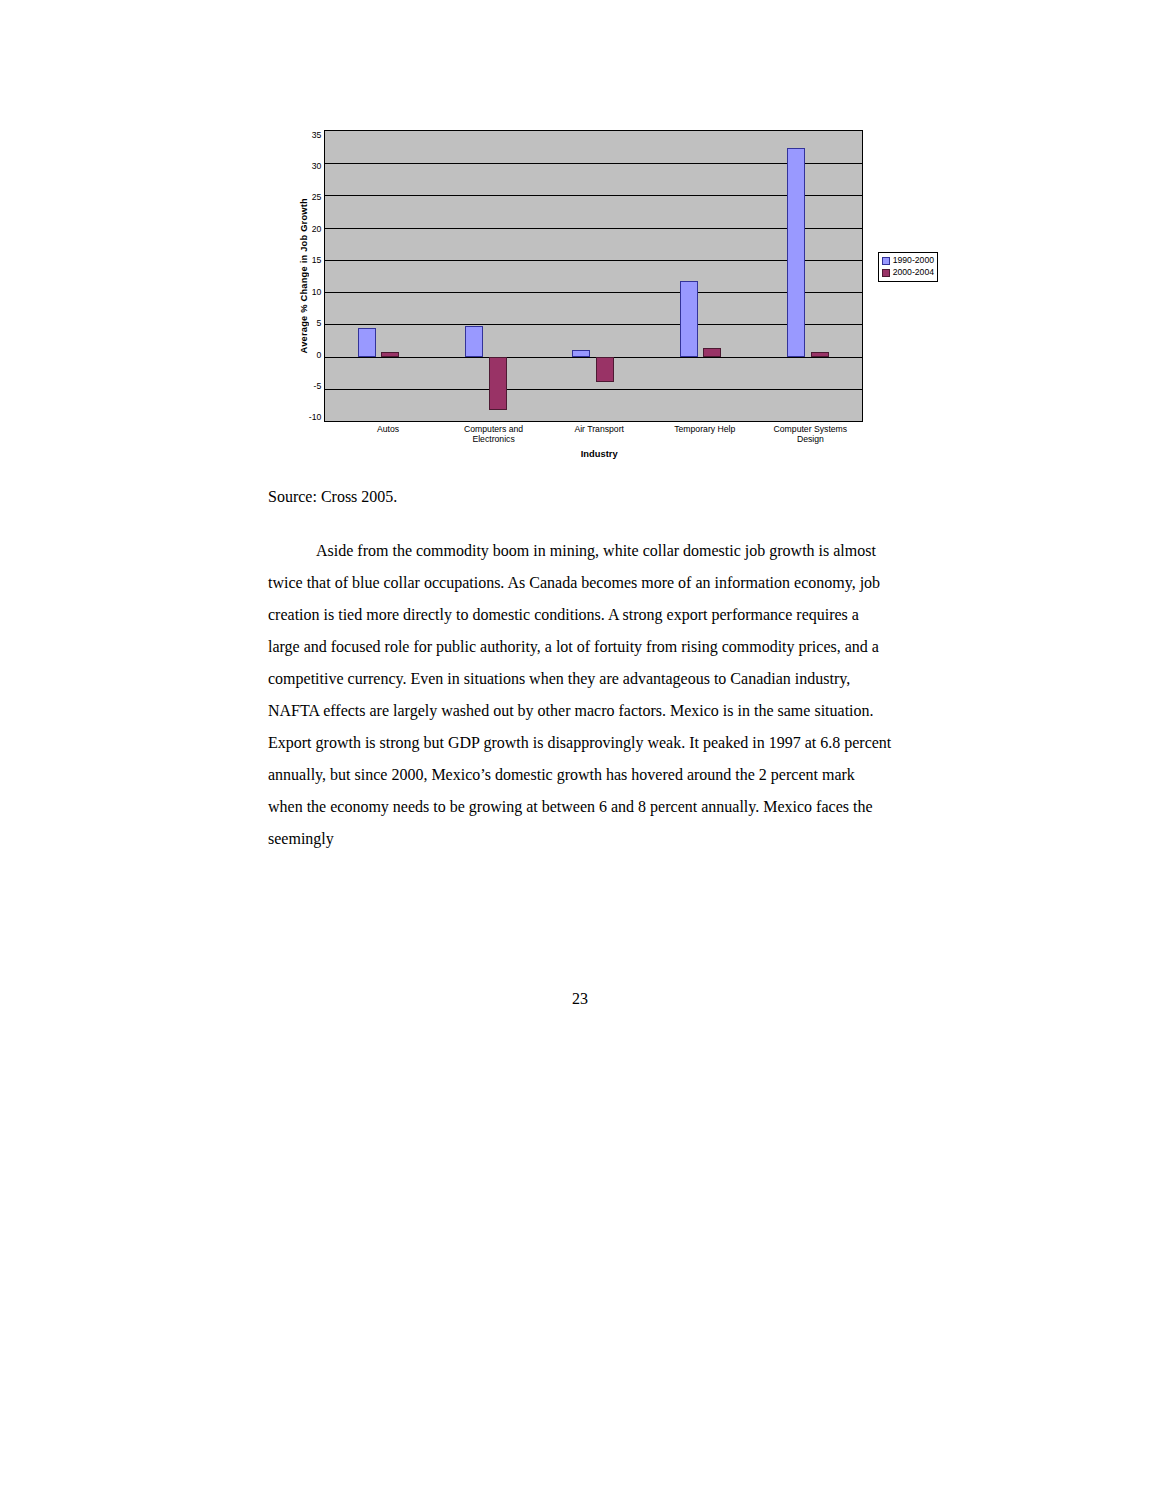Average % Change in Job Growth
35
30
25
20
15
10
5
0
-5
-10
Autos
Computers and
Electronics
Air Transport
Temporary Help
Computer Systems
Design
Industry
1990-2000
2000-2004
Source: Cross 2005.
Aside from the commodity boom in mining, white collar domestic job growth is almost twice that of blue collar occupations. As Canada becomes more of an information economy, job creation is tied more directly to domestic conditions. A strong export performance requires a large and focused role for public authority, a lot of fortuity from rising commodity prices, and a competitive currency. Even in situations when they are advantageous to Canadian industry, NAFTA effects are largely washed out by other macro factors. Mexico is in the same situation. Export growth is strong but GDP growth is disapprovingly weak. It peaked in 1997 at 6.8 percent annually, but since 2000, Mexico’s domestic growth has hovered around the 2 percent mark when the economy needs to be growing at between 6 and 8 percent annually. Mexico faces the seemingly
23